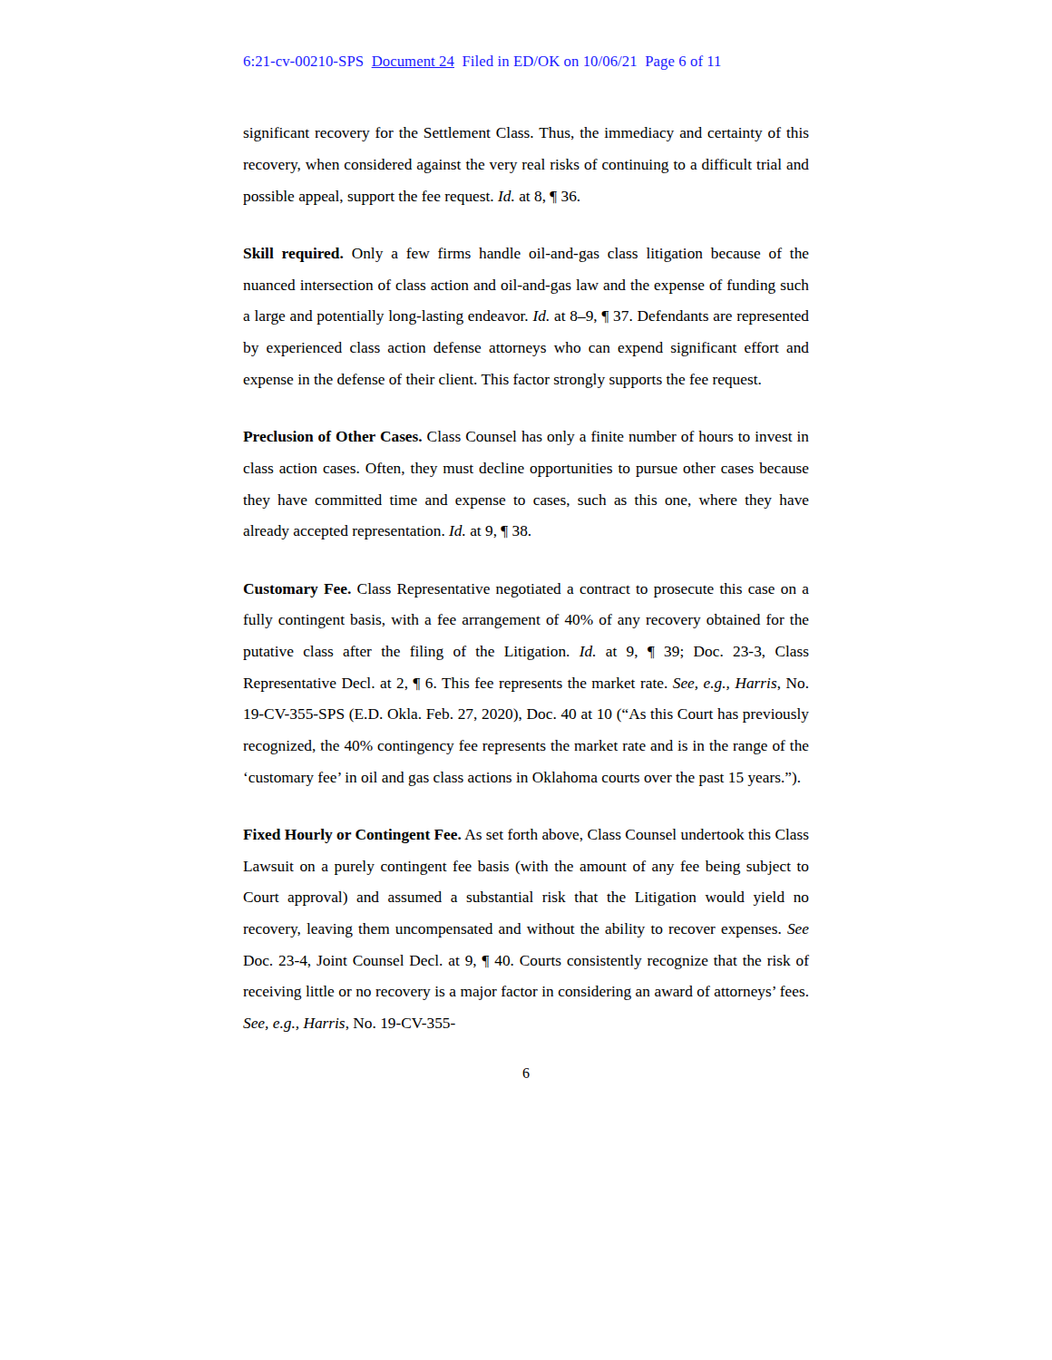6:21-cv-00210-SPS Document 24 Filed in ED/OK on 10/06/21 Page 6 of 11
significant recovery for the Settlement Class. Thus, the immediacy and certainty of this recovery, when considered against the very real risks of continuing to a difficult trial and possible appeal, support the fee request. Id. at 8, ¶ 36.
Skill required. Only a few firms handle oil-and-gas class litigation because of the nuanced intersection of class action and oil-and-gas law and the expense of funding such a large and potentially long-lasting endeavor. Id. at 8–9, ¶ 37. Defendants are represented by experienced class action defense attorneys who can expend significant effort and expense in the defense of their client. This factor strongly supports the fee request.
Preclusion of Other Cases. Class Counsel has only a finite number of hours to invest in class action cases. Often, they must decline opportunities to pursue other cases because they have committed time and expense to cases, such as this one, where they have already accepted representation. Id. at 9, ¶ 38.
Customary Fee. Class Representative negotiated a contract to prosecute this case on a fully contingent basis, with a fee arrangement of 40% of any recovery obtained for the putative class after the filing of the Litigation. Id. at 9, ¶ 39; Doc. 23-3, Class Representative Decl. at 2, ¶ 6. This fee represents the market rate. See, e.g., Harris, No. 19-CV-355-SPS (E.D. Okla. Feb. 27, 2020), Doc. 40 at 10 (“As this Court has previously recognized, the 40% contingency fee represents the market rate and is in the range of the ‘customary fee’ in oil and gas class actions in Oklahoma courts over the past 15 years.”).
Fixed Hourly or Contingent Fee. As set forth above, Class Counsel undertook this Class Lawsuit on a purely contingent fee basis (with the amount of any fee being subject to Court approval) and assumed a substantial risk that the Litigation would yield no recovery, leaving them uncompensated and without the ability to recover expenses. See Doc. 23-4, Joint Counsel Decl. at 9, ¶ 40. Courts consistently recognize that the risk of receiving little or no recovery is a major factor in considering an award of attorneys’ fees. See, e.g., Harris, No. 19-CV-355-
6